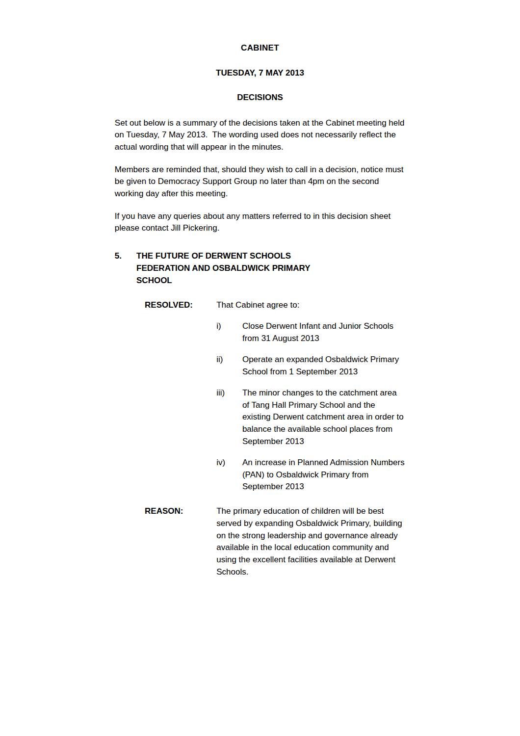CABINET
TUESDAY, 7 MAY 2013
DECISIONS
Set out below is a summary of the decisions taken at the Cabinet meeting held on Tuesday, 7 May 2013. The wording used does not necessarily reflect the actual wording that will appear in the minutes.
Members are reminded that, should they wish to call in a decision, notice must be given to Democracy Support Group no later than 4pm on the second working day after this meeting.
If you have any queries about any matters referred to in this decision sheet please contact Jill Pickering.
5.
THE FUTURE OF DERWENT SCHOOLS FEDERATION AND OSBALDWICK PRIMARY SCHOOL
RESOLVED:
That Cabinet agree to:
i) Close Derwent Infant and Junior Schools from 31 August 2013
ii) Operate an expanded Osbaldwick Primary School from 1 September 2013
iii) The minor changes to the catchment area of Tang Hall Primary School and the existing Derwent catchment area in order to balance the available school places from September 2013
iv) An increase in Planned Admission Numbers (PAN) to Osbaldwick Primary from September 2013
REASON:
The primary education of children will be best served by expanding Osbaldwick Primary, building on the strong leadership and governance already available in the local education community and using the excellent facilities available at Derwent Schools.